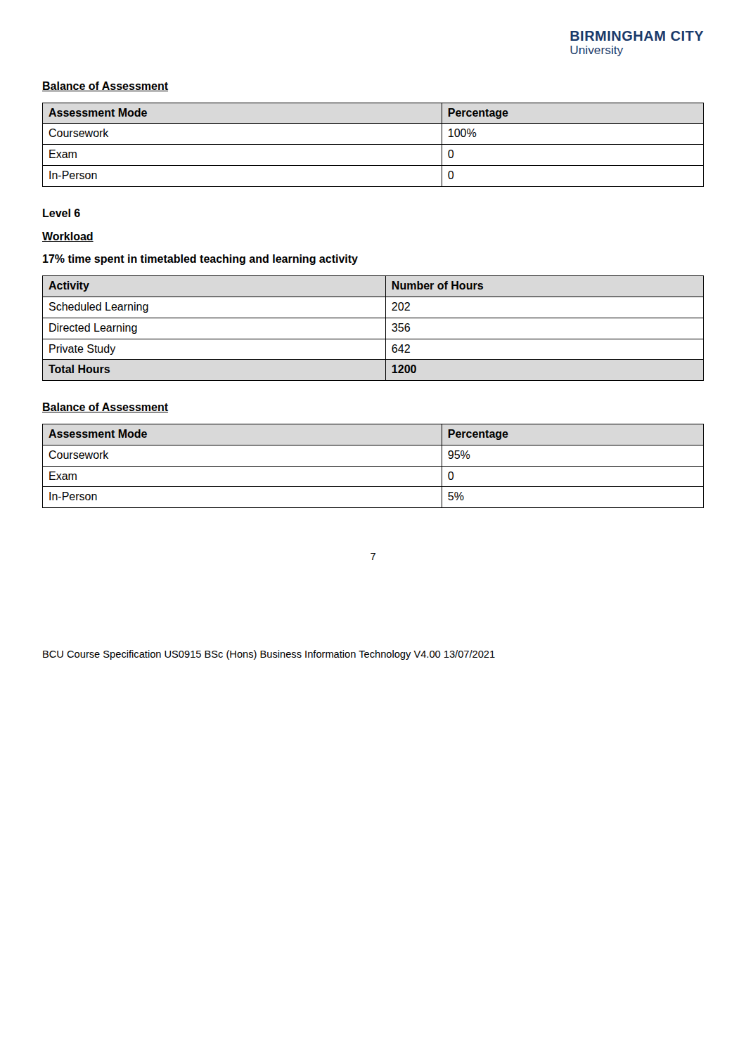BIRMINGHAM CITY
University
Balance of Assessment
| Assessment Mode | Percentage |
| --- | --- |
| Coursework | 100% |
| Exam | 0 |
| In-Person | 0 |
Level 6
Workload
17% time spent in timetabled teaching and learning activity
| Activity | Number of Hours |
| --- | --- |
| Scheduled Learning | 202 |
| Directed Learning | 356 |
| Private Study | 642 |
| Total Hours | 1200 |
Balance of Assessment
| Assessment Mode | Percentage |
| --- | --- |
| Coursework | 95% |
| Exam | 0 |
| In-Person | 5% |
7
BCU Course Specification US0915 BSc (Hons) Business Information Technology V4.00 13/07/2021